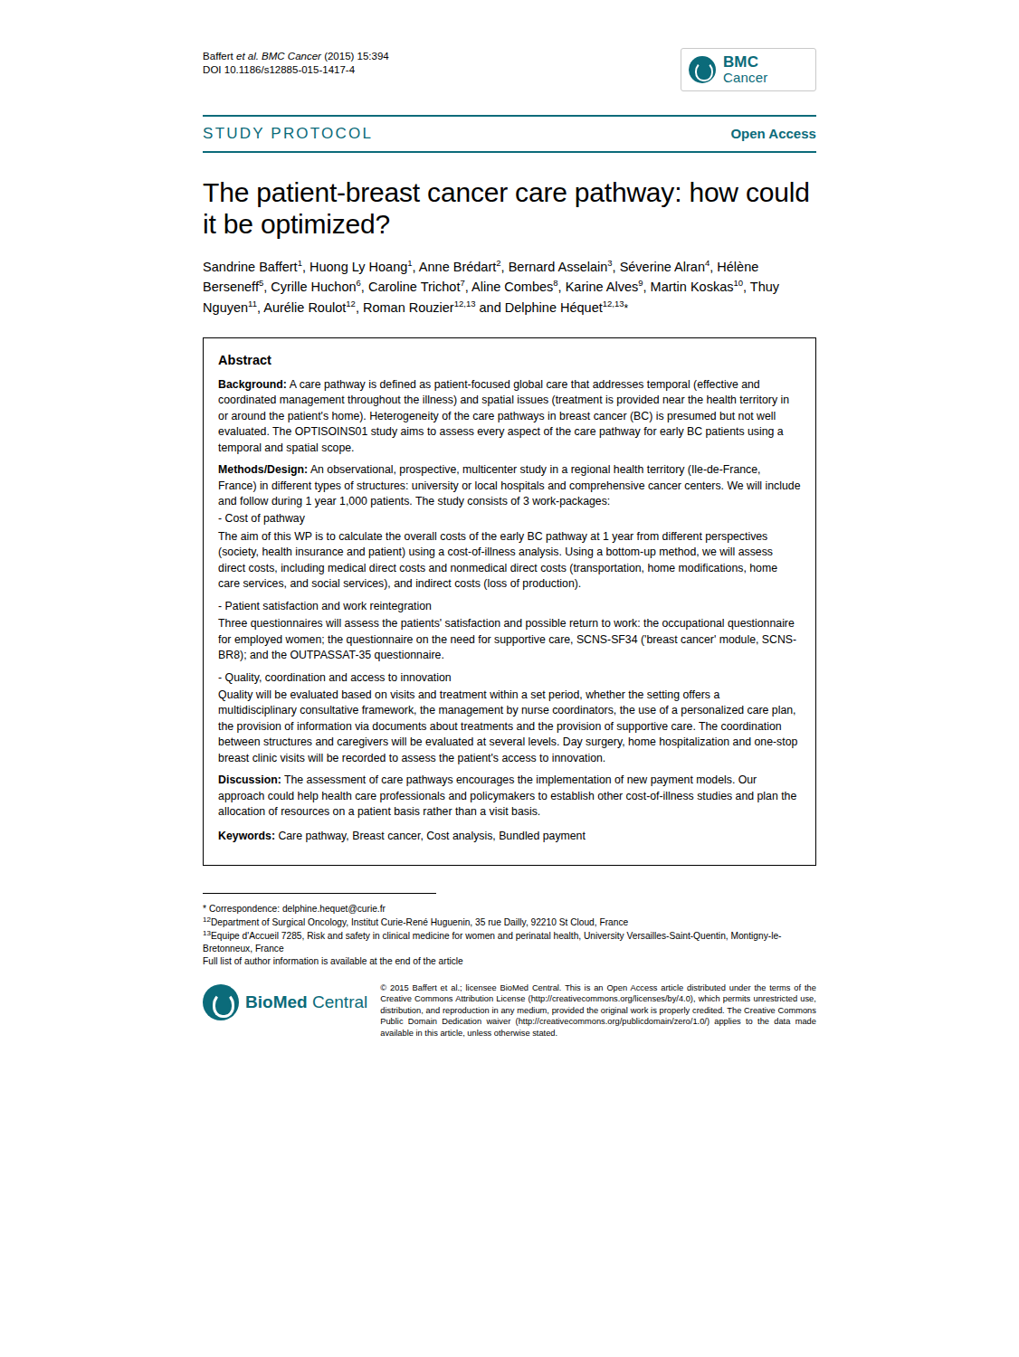Baffert et al. BMC Cancer (2015) 15:394
DOI 10.1186/s12885-015-1417-4
BMC
Cancer
STUDY PROTOCOL
Open Access
The patient-breast cancer care pathway: how could it be optimized?
Sandrine Baffert1, Huong Ly Hoang1, Anne Brédart2, Bernard Asselain3, Séverine Alran4, Hélène Berseneff5, Cyrille Huchon6, Caroline Trichot7, Aline Combes8, Karine Alves9, Martin Koskas10, Thuy Nguyen11, Aurélie Roulot12, Roman Rouzier12,13 and Delphine Héquet12,13*
Abstract
Background: A care pathway is defined as patient-focused global care that addresses temporal (effective and coordinated management throughout the illness) and spatial issues (treatment is provided near the health territory in or around the patient's home). Heterogeneity of the care pathways in breast cancer (BC) is presumed but not well evaluated. The OPTISOINS01 study aims to assess every aspect of the care pathway for early BC patients using a temporal and spatial scope.
Methods/Design: An observational, prospective, multicenter study in a regional health territory (Ile-de-France, France) in different types of structures: university or local hospitals and comprehensive cancer centers. We will include and follow during 1 year 1,000 patients. The study consists of 3 work-packages:
- Cost of pathway
The aim of this WP is to calculate the overall costs of the early BC pathway at 1 year from different perspectives (society, health insurance and patient) using a cost-of-illness analysis. Using a bottom-up method, we will assess direct costs, including medical direct costs and nonmedical direct costs (transportation, home modifications, home care services, and social services), and indirect costs (loss of production).
- Patient satisfaction and work reintegration
Three questionnaires will assess the patients' satisfaction and possible return to work: the occupational questionnaire for employed women; the questionnaire on the need for supportive care, SCNS-SF34 ('breast cancer' module, SCNS-BR8); and the OUTPASSAT-35 questionnaire.
- Quality, coordination and access to innovation
Quality will be evaluated based on visits and treatment within a set period, whether the setting offers a multidisciplinary consultative framework, the management by nurse coordinators, the use of a personalized care plan, the provision of information via documents about treatments and the provision of supportive care. The coordination between structures and caregivers will be evaluated at several levels. Day surgery, home hospitalization and one-stop breast clinic visits will be recorded to assess the patient's access to innovation.
Discussion: The assessment of care pathways encourages the implementation of new payment models. Our approach could help health care professionals and policymakers to establish other cost-of-illness studies and plan the allocation of resources on a patient basis rather than a visit basis.
Keywords: Care pathway, Breast cancer, Cost analysis, Bundled payment
* Correspondence: delphine.hequet@curie.fr
12Department of Surgical Oncology, Institut Curie-René Huguenin, 35 rue Dailly, 92210 St Cloud, France
13Equipe d'Accueil 7285, Risk and safety in clinical medicine for women and perinatal health, University Versailles-Saint-Quentin, Montigny-le-Bretonneux, France
Full list of author information is available at the end of the article
BioMed Central
© 2015 Baffert et al.; licensee BioMed Central. This is an Open Access article distributed under the terms of the Creative Commons Attribution License (http://creativecommons.org/licenses/by/4.0), which permits unrestricted use, distribution, and reproduction in any medium, provided the original work is properly credited. The Creative Commons Public Domain Dedication waiver (http://creativecommons.org/publicdomain/zero/1.0/) applies to the data made available in this article, unless otherwise stated.